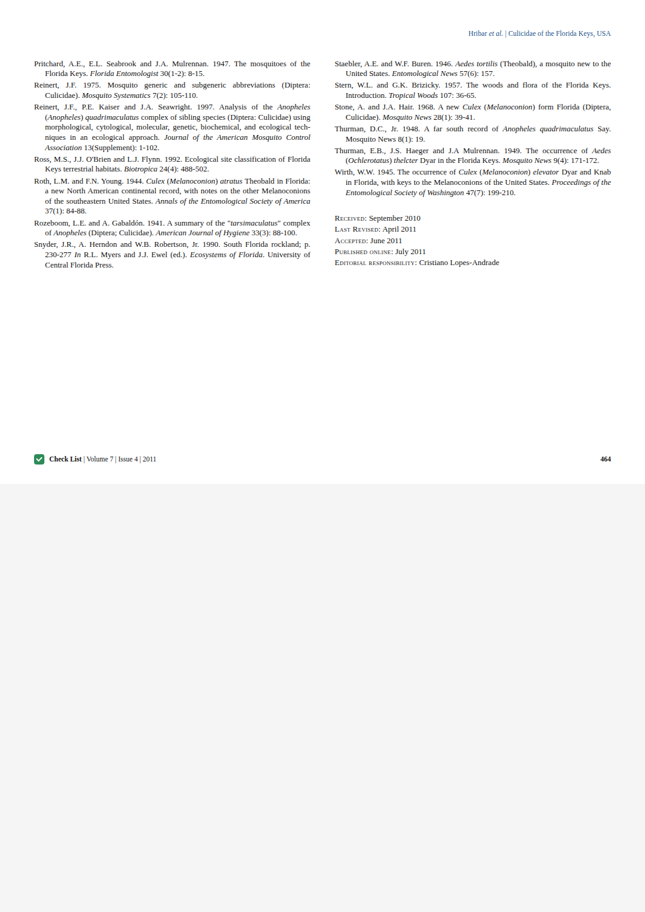Hribar et al. | Culicidae of the Florida Keys, USA
Pritchard, A.E., E.L. Seabrook and J.A. Mulrennan. 1947. The mosquitoes of the Florida Keys. Florida Entomologist 30(1-2): 8-15.
Reinert, J.F. 1975. Mosquito generic and subgeneric abbreviations (Diptera: Culicidae). Mosquito Systematics 7(2): 105-110.
Reinert, J.F., P.E. Kaiser and J.A. Seawright. 1997. Analysis of the Anopheles (Anopheles) quadrimaculatus complex of sibling species (Diptera: Culicidae) using morphological, cytological, molecular, genetic, biochemical, and ecological techniques in an ecological approach. Journal of the American Mosquito Control Association 13(Supplement): 1-102.
Ross, M.S., J.J. O'Brien and L.J. Flynn. 1992. Ecological site classification of Florida Keys terrestrial habitats. Biotropica 24(4): 488-502.
Roth, L.M. and F.N. Young. 1944. Culex (Melanoconion) atratus Theobald in Florida: a new North American continental record, with notes on the other Melanoconions of the southeastern United States. Annals of the Entomological Society of America 37(1): 84-88.
Rozeboom, L.E. and A. Gabaldón. 1941. A summary of the "tarsimaculatus" complex of Anopheles (Diptera; Culicidae). American Journal of Hygiene 33(3): 88-100.
Snyder, J.R., A. Herndon and W.B. Robertson, Jr. 1990. South Florida rockland; p. 230-277 In R.L. Myers and J.J. Ewel (ed.). Ecosystems of Florida. University of Central Florida Press.
Staebler, A.E. and W.F. Buren. 1946. Aedes tortilis (Theobald), a mosquito new to the United States. Entomological News 57(6): 157.
Stern, W.L. and G.K. Brizicky. 1957. The woods and flora of the Florida Keys. Introduction. Tropical Woods 107: 36-65.
Stone, A. and J.A. Hair. 1968. A new Culex (Melanoconion) form Florida (Diptera, Culicidae). Mosquito News 28(1): 39-41.
Thurman, D.C., Jr. 1948. A far south record of Anopheles quadrimaculatus Say. Mosquito News 8(1): 19.
Thurman, E.B., J.S. Haeger and J.A Mulrennan. 1949. The occurrence of Aedes (Ochlerotatus) thelcter Dyar in the Florida Keys. Mosquito News 9(4): 171-172.
Wirth, W.W. 1945. The occurrence of Culex (Melanoconion) elevator Dyar and Knab in Florida, with keys to the Melanoconions of the United States. Proceedings of the Entomological Society of Washington 47(7): 199-210.
Received: September 2010
Last Revised: April 2011
Accepted: June 2011
Published online: July 2011
Editorial responsibility: Cristiano Lopes-Andrade
Check List | Volume 7 | Issue 4 | 2011
464